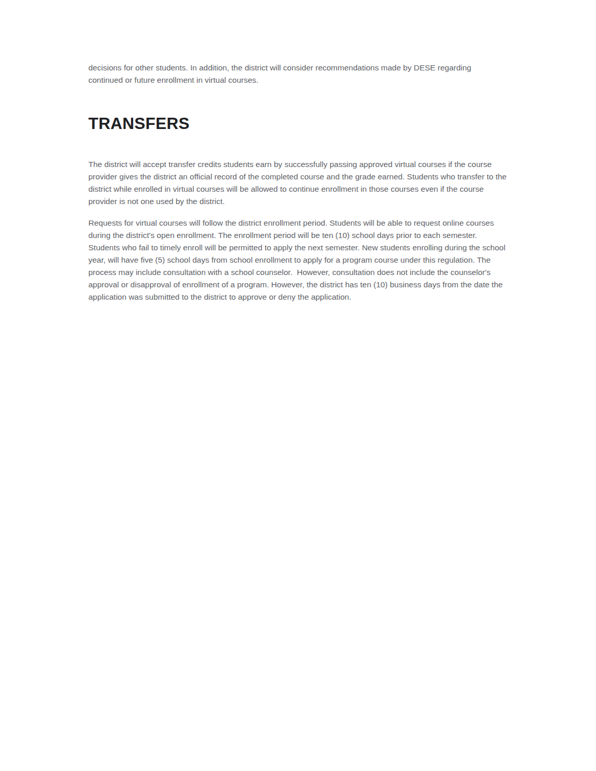decisions for other students. In addition, the district will consider recommendations made by DESE regarding continued or future enrollment in virtual courses.
TRANSFERS
The district will accept transfer credits students earn by successfully passing approved virtual courses if the course provider gives the district an official record of the completed course and the grade earned. Students who transfer to the district while enrolled in virtual courses will be allowed to continue enrollment in those courses even if the course provider is not one used by the district.
Requests for virtual courses will follow the district enrollment period. Students will be able to request online courses during the district's open enrollment. The enrollment period will be ten (10) school days prior to each semester. Students who fail to timely enroll will be permitted to apply the next semester. New students enrolling during the school year, will have five (5) school days from school enrollment to apply for a program course under this regulation. The process may include consultation with a school counselor. However, consultation does not include the counselor's approval or disapproval of enrollment of a program. However, the district has ten (10) business days from the date the application was submitted to the district to approve or deny the application.